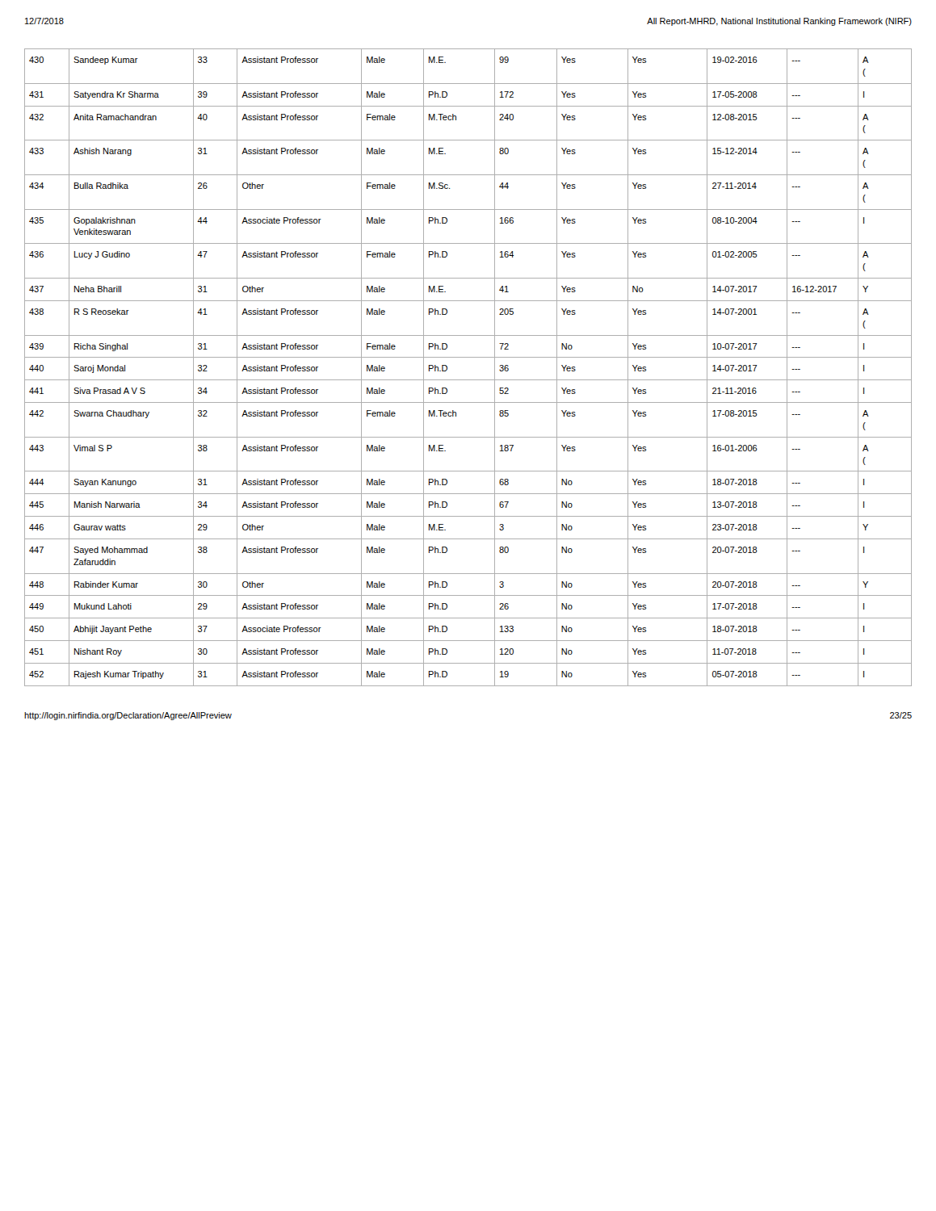12/7/2018 All Report-MHRD, National Institutional Ranking Framework (NIRF)
| 430 | Sandeep Kumar | 33 | Assistant Professor | Male | M.E. | 99 | Yes | Yes | 19-02-2016 | --- | A ( |
| 431 | Satyendra Kr Sharma | 39 | Assistant Professor | Male | Ph.D | 172 | Yes | Yes | 17-05-2008 | --- | I |
| 432 | Anita Ramachandran | 40 | Assistant Professor | Female | M.Tech | 240 | Yes | Yes | 12-08-2015 | --- | A ( |
| 433 | Ashish Narang | 31 | Assistant Professor | Male | M.E. | 80 | Yes | Yes | 15-12-2014 | --- | A ( |
| 434 | Bulla Radhika | 26 | Other | Female | M.Sc. | 44 | Yes | Yes | 27-11-2014 | --- | A ( |
| 435 | Gopalakrishnan Venkiteswaran | 44 | Associate Professor | Male | Ph.D | 166 | Yes | Yes | 08-10-2004 | --- | I |
| 436 | Lucy J Gudino | 47 | Assistant Professor | Female | Ph.D | 164 | Yes | Yes | 01-02-2005 | --- | A ( |
| 437 | Neha Bharill | 31 | Other | Male | M.E. | 41 | Yes | No | 14-07-2017 | 16-12-2017 | Y |
| 438 | R S Reosekar | 41 | Assistant Professor | Male | Ph.D | 205 | Yes | Yes | 14-07-2001 | --- | A ( |
| 439 | Richa Singhal | 31 | Assistant Professor | Female | Ph.D | 72 | No | Yes | 10-07-2017 | --- | I |
| 440 | Saroj Mondal | 32 | Assistant Professor | Male | Ph.D | 36 | Yes | Yes | 14-07-2017 | --- | I |
| 441 | Siva Prasad A V S | 34 | Assistant Professor | Male | Ph.D | 52 | Yes | Yes | 21-11-2016 | --- | I |
| 442 | Swarna Chaudhary | 32 | Assistant Professor | Female | M.Tech | 85 | Yes | Yes | 17-08-2015 | --- | A ( |
| 443 | Vimal S P | 38 | Assistant Professor | Male | M.E. | 187 | Yes | Yes | 16-01-2006 | --- | A ( |
| 444 | Sayan Kanungo | 31 | Assistant Professor | Male | Ph.D | 68 | No | Yes | 18-07-2018 | --- | I |
| 445 | Manish Narwaria | 34 | Assistant Professor | Male | Ph.D | 67 | No | Yes | 13-07-2018 | --- | I |
| 446 | Gaurav watts | 29 | Other | Male | M.E. | 3 | No | Yes | 23-07-2018 | --- | Y |
| 447 | Sayed Mohammad Zafaruddin | 38 | Assistant Professor | Male | Ph.D | 80 | No | Yes | 20-07-2018 | --- | I |
| 448 | Rabinder Kumar | 30 | Other | Male | Ph.D | 3 | No | Yes | 20-07-2018 | --- | Y |
| 449 | Mukund Lahoti | 29 | Assistant Professor | Male | Ph.D | 26 | No | Yes | 17-07-2018 | --- | I |
| 450 | Abhijit Jayant Pethe | 37 | Associate Professor | Male | Ph.D | 133 | No | Yes | 18-07-2018 | --- | I |
| 451 | Nishant Roy | 30 | Assistant Professor | Male | Ph.D | 120 | No | Yes | 11-07-2018 | --- | I |
| 452 | Rajesh Kumar Tripathy | 31 | Assistant Professor | Male | Ph.D | 19 | No | Yes | 05-07-2018 | --- | I |
http://login.nirfindia.org/Declaration/Agree/AllPreview 23/25